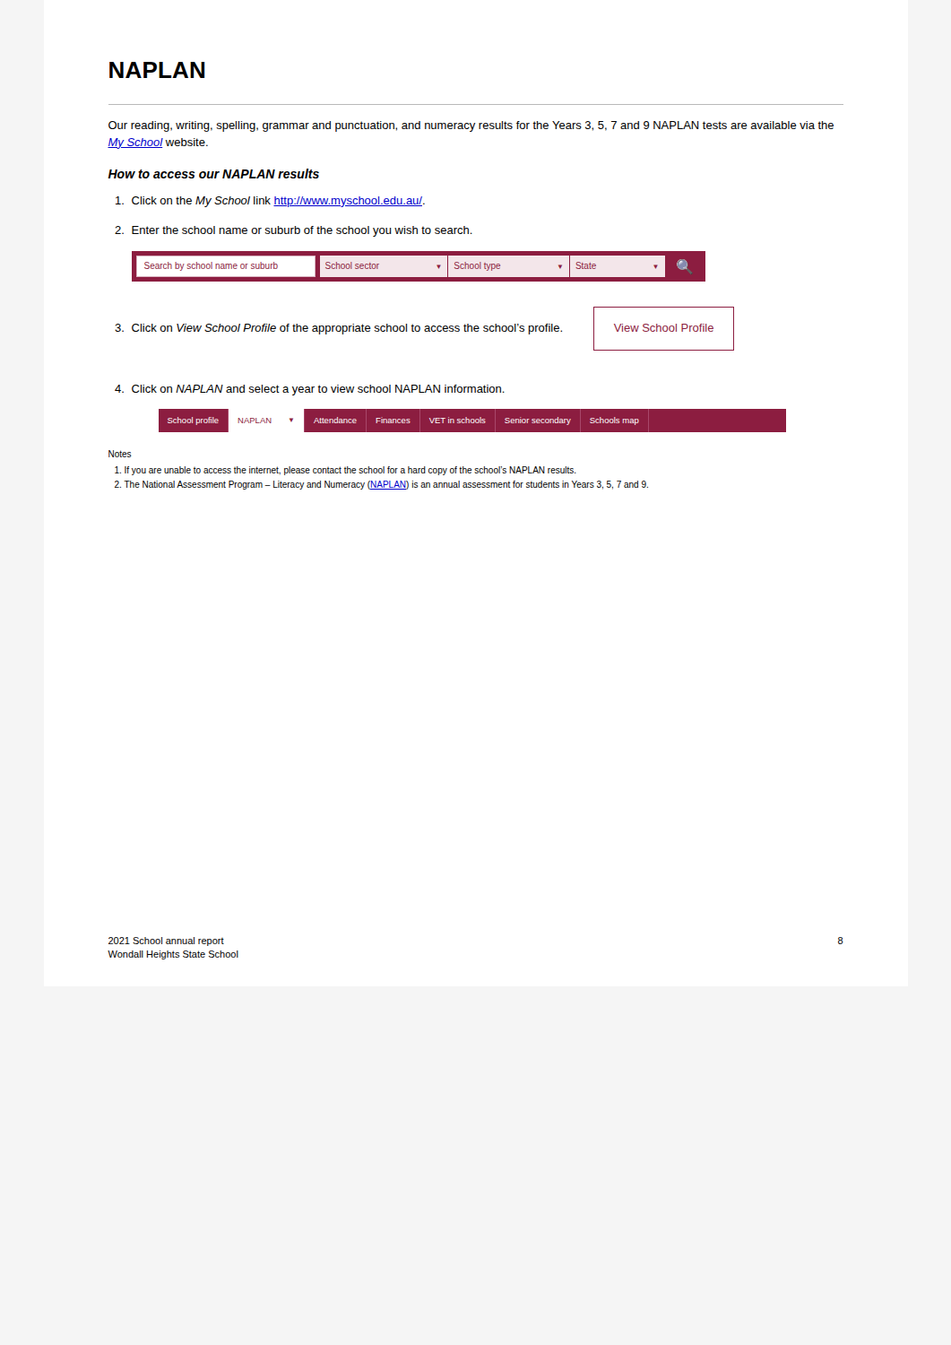NAPLAN
Our reading, writing, spelling, grammar and punctuation, and numeracy results for the Years 3, 5, 7 and 9 NAPLAN tests are available via the My School website.
How to access our NAPLAN results
Click on the My School link http://www.myschool.edu.au/.
Enter the school name or suburb of the school you wish to search.
Search by school name or suburb
School sector▼
School type▼
State▼
🔍
Click on View School Profile of the appropriate school to access the school’s profile.
View School Profile
Click on NAPLAN and select a year to view school NAPLAN information.
School profile
NAPLAN ▼
Attendance
Finances
VET in schools
Senior secondary
Schools map
Notes
If you are unable to access the internet, please contact the school for a hard copy of the school’s NAPLAN results.
The National Assessment Program – Literacy and Numeracy (NAPLAN) is an annual assessment for students in Years 3, 5, 7 and 9.
2021 School annual report
Wondall Heights State School
8